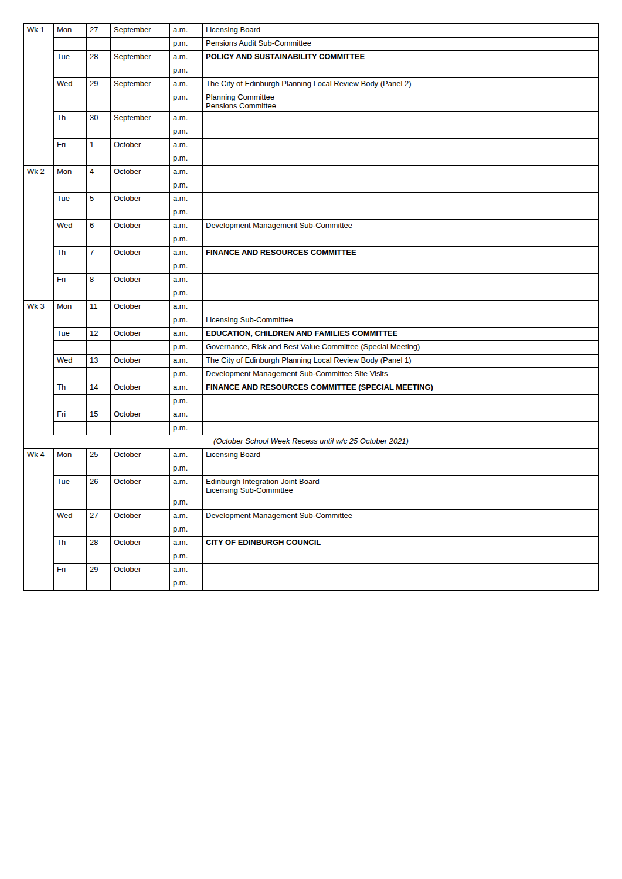| Wk 1 | Mon | 27 | September | a.m. | Licensing Board |
| | | | p.m. | Pensions Audit Sub-Committee |
| Tue | 28 | September | a.m. | POLICY AND SUSTAINABILITY COMMITTEE |
| | | | p.m. | |
| Wed | 29 | September | a.m. | The City of Edinburgh Planning Local Review Body (Panel 2) |
| | | | p.m. | Planning Committee Pensions Committee |
| Th | 30 | September | a.m. | |
| | | | p.m. | |
| Fri | 1 | October | a.m. | |
| | | | p.m. | |
| Wk 2 | Mon | 4 | October | a.m. | |
| | | | p.m. | |
| Tue | 5 | October | a.m. | |
| | | | p.m. | |
| Wed | 6 | October | a.m. | Development Management Sub-Committee |
| | | | p.m. | |
| Th | 7 | October | a.m. | FINANCE AND RESOURCES COMMITTEE |
| | | | p.m. | |
| Fri | 8 | October | a.m. | |
| | | | p.m. | |
| Wk 3 | Mon | 11 | October | a.m. | |
| | | | p.m. | Licensing Sub-Committee |
| Tue | 12 | October | a.m. | EDUCATION, CHILDREN AND FAMILIES COMMITTEE |
| | | | p.m. | Governance, Risk and Best Value Committee (Special Meeting) |
| Wed | 13 | October | a.m. | The City of Edinburgh Planning Local Review Body (Panel 1) |
| | | | p.m. | Development Management Sub-Committee Site Visits |
| Th | 14 | October | a.m. | FINANCE AND RESOURCES COMMITTEE (SPECIAL MEETING) |
| | | | p.m. | |
| Fri | 15 | October | a.m. | |
| | | | p.m. | |
| (October School Week Recess until w/c 25 October 2021) |
| Wk 4 | Mon | 25 | October | a.m. | Licensing Board |
| | | | p.m. | |
| Tue | 26 | October | a.m. | Edinburgh Integration Joint Board Licensing Sub-Committee |
| | | | p.m. | |
| Wed | 27 | October | a.m. | Development Management Sub-Committee |
| | | | p.m. | |
| Th | 28 | October | a.m. | CITY OF EDINBURGH COUNCIL |
| | | | p.m. | |
| Fri | 29 | October | a.m. | |
| | | | p.m. | |